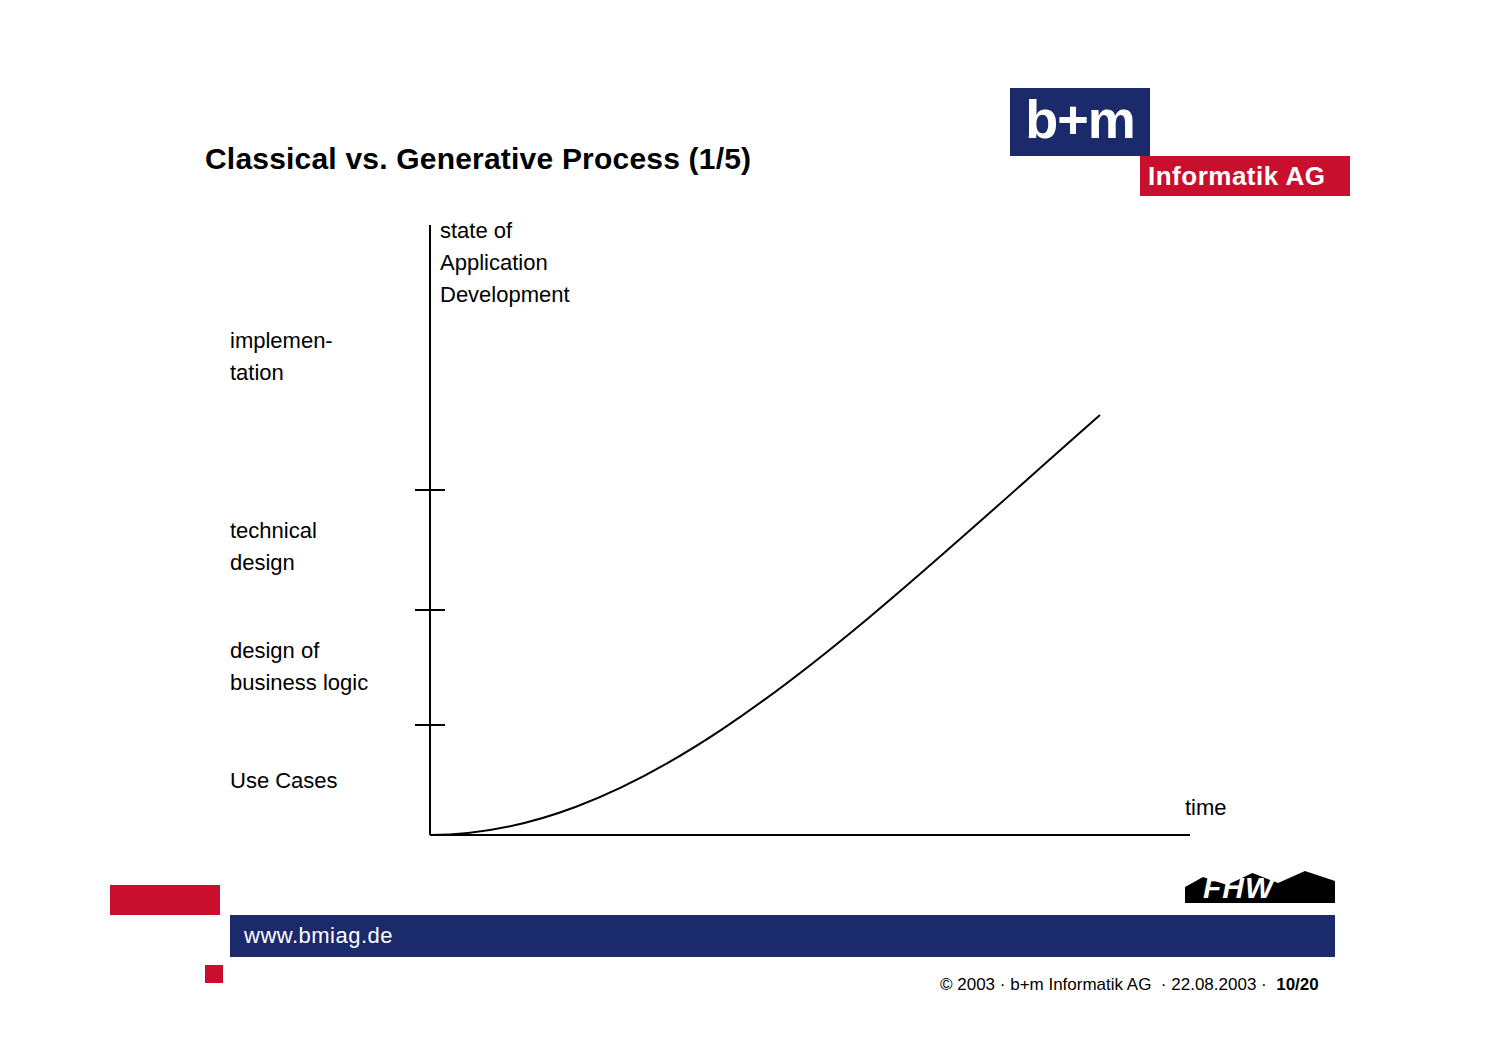Classical vs. Generative Process (1/5)
b+m
Informatik AG
state of
Application
Development
time
implemen-
tation
technical
design
design of
business logic
Use Cases
FHW
www.bmiag.de
© 2003 · b+m Informatik AG · 22.08.2003 · 10/20